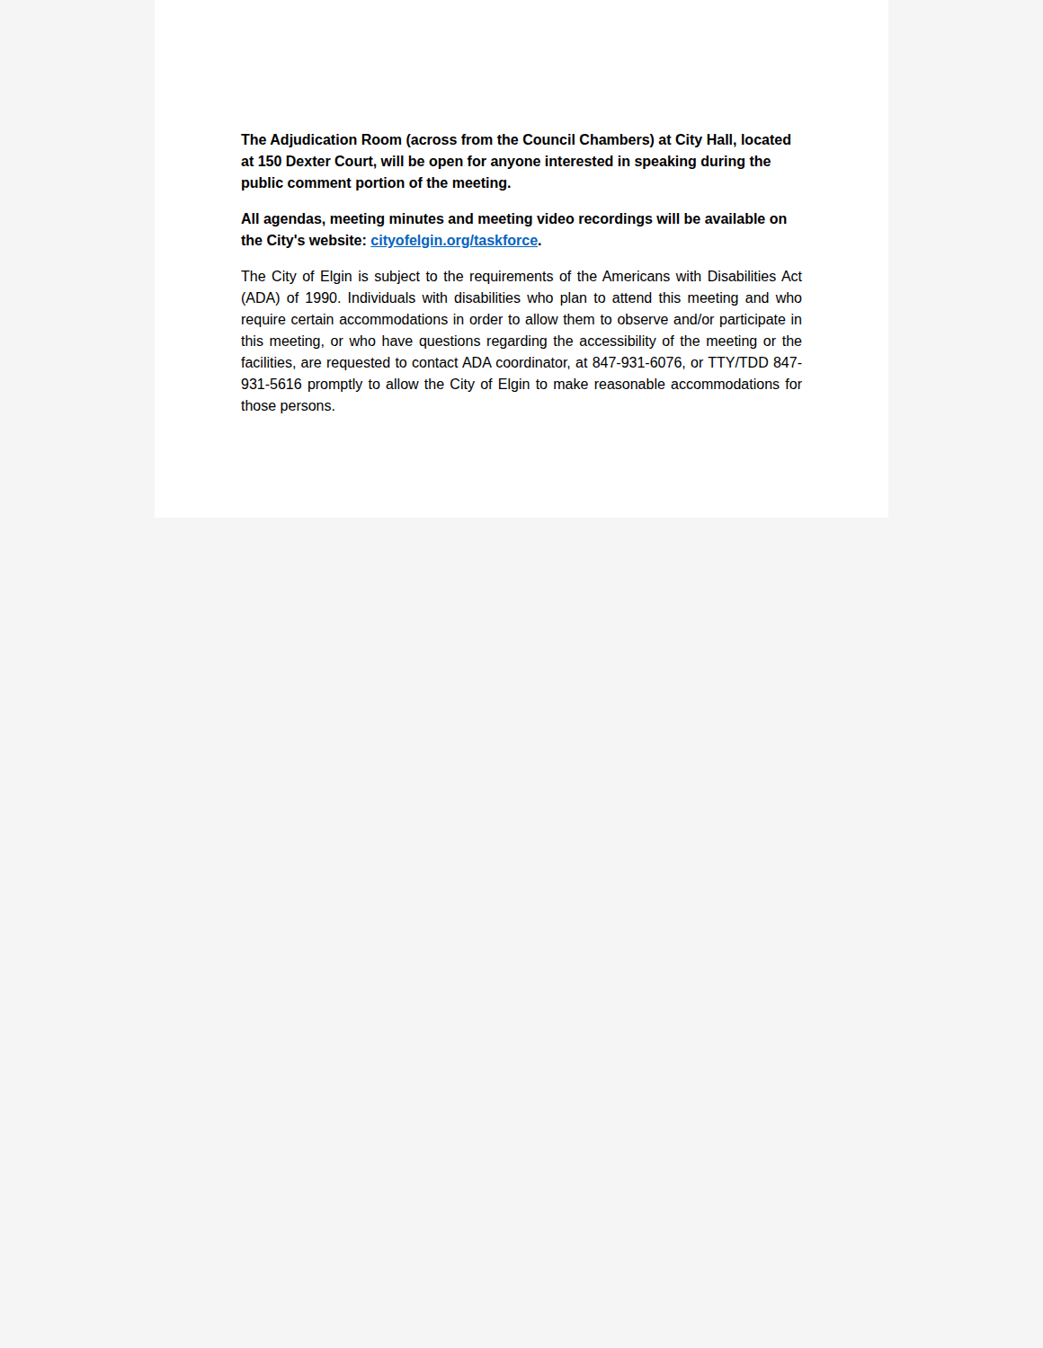The Adjudication Room (across from the Council Chambers) at City Hall, located at 150 Dexter Court, will be open for anyone interested in speaking during the public comment portion of the meeting.
All agendas, meeting minutes and meeting video recordings will be available on the City's website: cityofelgin.org/taskforce.
The City of Elgin is subject to the requirements of the Americans with Disabilities Act (ADA) of 1990. Individuals with disabilities who plan to attend this meeting and who require certain accommodations in order to allow them to observe and/or participate in this meeting, or who have questions regarding the accessibility of the meeting or the facilities, are requested to contact ADA coordinator, at 847-931-6076, or TTY/TDD 847-931-5616 promptly to allow the City of Elgin to make reasonable accommodations for those persons.